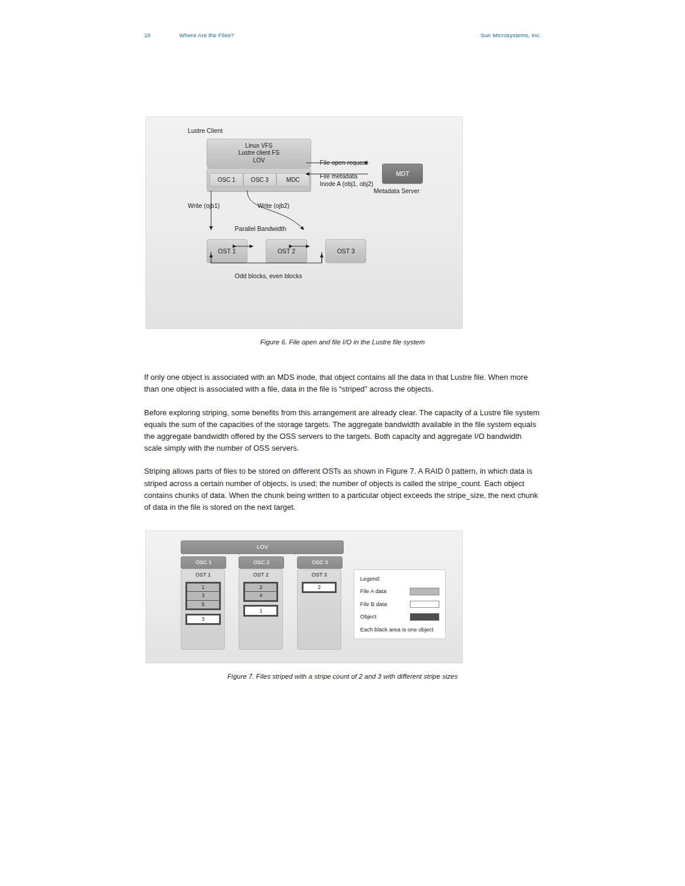10 Where Are the Files? Sun Microsystems, Inc.
Lustre Client
Linux VFS
Lustre client FS
LOV
OSC 1
OSC 3
MDC
MDT
Metadata Server File open request File metadata
Inode A (obj1, obj2) Write (ojb1) Write (ojb2) Parallel Bandwidth Odd blocks, even blocks
OST 1
OST 2
OST 3
Figure 6. File open and file I/O in the Lustre file system
If only one object is associated with an MDS inode, that object contains all the data in that Lustre file. When more than one object is associated with a file, data in the file is “striped” across the objects.
Before exploring striping, some benefits from this arrangement are already clear. The capacity of a Lustre file system equals the sum of the capacities of the storage targets. The aggregate bandwidth available in the file system equals the aggregate bandwidth offered by the OSS servers to the targets. Both capacity and aggregate I/O bandwidth scale simply with the number of OSS servers.
Striping allows parts of files to be stored on different OSTs as shown in Figure 7. A RAID 0 pattern, in which data is striped across a certain number of objects, is used; the number of objects is called the stripe_count. Each object contains chunks of data. When the chunk being written to a particular object exceeds the stripe_size, the next chunk of data in the file is stored on the next target.
LOV
OSC 1
OSC 2
OSC 3
OST 1
1
3
5
3
OST 2
2
4
1
OST 3
2
Legend:
File A data
File B data
Object
Each black area is one object
Figure 7. Files striped with a stripe count of 2 and 3 with different stripe sizes